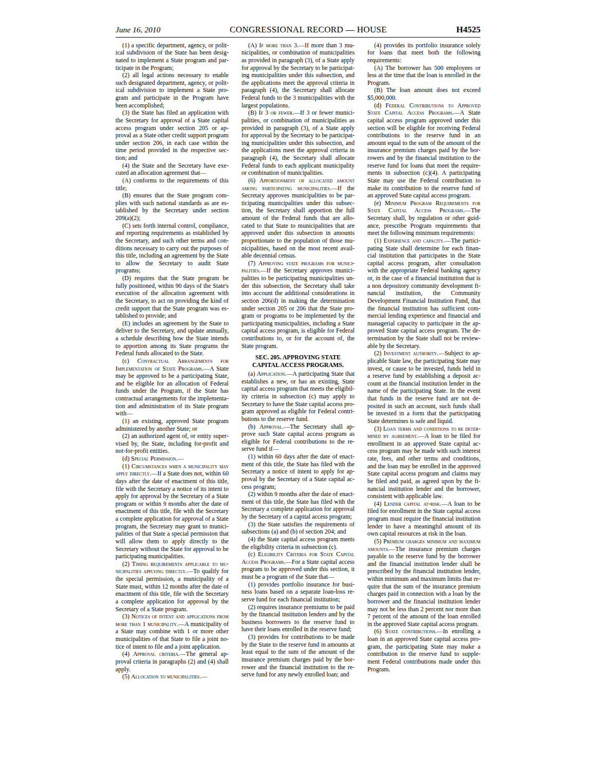June 16, 2010
CONGRESSIONAL RECORD — HOUSE
H4525
(1) a specific department, agency, or political subdivision of the State has been designated to implement a State program and participate in the Program;
(2) all legal actions necessary to enable such designated department, agency, or political subdivision to implement a State program and participate in the Program have been accomplished;
(3) the State has filed an application with the Secretary for approval of a State capital access program under section 205 or approval as a State other credit support program under section 206, in each case within the time period provided in the respective section; and
(4) the State and the Secretary have executed an allocation agreement that—
(A) conforms to the requirements of this title;
(B) ensures that the State program complies with such national standards as are established by the Secretary under section 209(a)(2);
(C) sets forth internal control, compliance, and reporting requirements as established by the Secretary, and such other terms and conditions necessary to carry out the purposes of this title, including an agreement by the State to allow the Secretary to audit State programs;
(D) requires that the State program be fully positioned, within 90 days of the State's execution of the allocation agreement with the Secretary, to act on providing the kind of credit support that the State program was established to provide; and
(E) includes an agreement by the State to deliver to the Secretary, and update annually, a schedule describing how the State intends to apportion among its State programs the Federal funds allocated to the State.
(c) Contractual Arrangements for Implementation of State Programs.—A State may be approved to be a participating State, and be eligible for an allocation of Federal funds under the Program, if the State has contractual arrangements for the implementation and administration of its State program with—
(1) an existing, approved State program administered by another State; or
(2) an authorized agent of, or entity supervised by, the State, including for-profit and not-for-profit entities.
(d) Special Permission.—
(1) Circumstances when a municipality may apply directly.—If a State does not, within 60 days after the date of enactment of this title, file with the Secretary a notice of its intent to apply for approval by the Secretary of a State program or within 9 months after the date of enactment of this title, file with the Secretary a complete application for approval of a State program, the Secretary may grant to municipalities of that State a special permission that will allow them to apply directly to the Secretary without the State for approval to be participating municipalities.
(2) Timing requirements applicable to municipalities applying directly.—To qualify for the special permission, a municipality of a State must, within 12 months after the date of enactment of this title, file with the Secretary a complete application for approval by the Secretary of a State program.
(3) Notices of intent and applications from more than 1 municipality.—A municipality of a State may combine with 1 or more other municipalities of that State to file a joint notice of intent to file and a joint application.
(4) Approval criteria.—The general approval criteria in paragraphs (2) and (4) shall apply.
(5) Allocation to municipalities.—
(A) If more than 3.—If more than 3 municipalities, or combination of municipalities as provided in paragraph (3), of a State apply for approval by the Secretary to be participating municipalities under this subsection, and the applications meet the approval criteria in paragraph (4), the Secretary shall allocate Federal funds to the 3 municipalities with the largest populations.
(B) If 3 or fewer.—If 3 or fewer municipalities, or combination of municipalities as provided in paragraph (3), of a State apply for approval by the Secretary to be participating municipalities under this subsection, and the applications meet the approval criteria in paragraph (4), the Secretary shall allocate Federal funds to each applicant municipality or combination of municipalities.
(6) Apportionment of allocated amount among participating municipalities.—If the Secretary approves municipalities to be participating municipalities under this subsection, the Secretary shall apportion the full amount of the Federal funds that are allocated to that State to municipalities that are approved under this subsection in amounts proportionate to the population of those municipalities, based on the most recent available decennial census.
(7) Approving state programs for municipalities.—If the Secretary approves municipalities to be participating municipalities under this subsection, the Secretary shall take into account the additional considerations in section 206(d) in making the determination under section 205 or 206 that the State program or programs to be implemented by the participating municipalities, including a State capital access program, is eligible for Federal contributions to, or for the account of, the State program.
SEC. 205. APPROVING STATE CAPITAL ACCESS PROGRAMS.
(a) Application.—A participating State that establishes a new, or has an existing, State capital access program that meets the eligibility criteria in subsection (c) may apply to Secretary to have the State capital access program approved as eligible for Federal contributions to the reserve fund.
(b) Approval.—The Secretary shall approve such State capital access program as eligible for Federal contributions to the reserve fund if—
(1) within 60 days after the date of enactment of this title, the State has filed with the Secretary a notice of intent to apply for approval by the Secretary of a State capital access program;
(2) within 9 months after the date of enactment of this title, the State has filed with the Secretary a complete application for approval by the Secretary of a capital access program;
(3) the State satisfies the requirements of subsections (a) and (b) of section 204; and
(4) the State capital access program meets the eligibility criteria in subsection (c).
(c) Eligibility Criteria for State Capital Access Programs.—For a State capital access program to be approved under this section, it must be a program of the State that—
(1) provides portfolio insurance for business loans based on a separate loan-loss reserve fund for each financial institution;
(2) requires insurance premiums to be paid by the financial institution lenders and by the business borrowers to the reserve fund to have their loans enrolled in the reserve fund;
(3) provides for contributions to be made by the State to the reserve fund in amounts at least equal to the sum of the amount of the insurance premium charges paid by the borrower and the financial institution to the reserve fund for any newly enrolled loan; and
(4) provides its portfolio insurance solely for loans that meet both the following requirements:
(A) The borrower has 500 employees or less at the time that the loan is enrolled in the Program.
(B) The loan amount does not exceed $5,000,000.
(d) Federal Contributions to Approved State Capital Access Programs.—A State capital access program approved under this section will be eligible for receiving Federal contributions to the reserve fund in an amount equal to the sum of the amount of the insurance premium charges paid by the borrowers and by the financial institution to the reserve fund for loans that meet the requirements in subsection (c)(4). A participating State may use the Federal contribution to make its contribution to the reserve fund of an approved State capital access program.
(e) Minimum Program Requirements for State Capital Access Programs.—The Secretary shall, by regulation or other guidance, prescribe Program requirements that meet the following minimum requirements:
(1) Experience and capacity.—The participating State shall determine for each financial institution that participates in the State capital access program, after consultation with the appropriate Federal banking agency or, in the case of a financial institution that is a non depository community development financial institution, the Community Development Financial Institution Fund, that the financial institution has sufficient commercial lending experience and financial and managerial capacity to participate in the approved State capital access program. The determination by the State shall not be reviewable by the Secretary.
(2) Investment authority.—Subject to applicable State law, the participating State may invest, or cause to be invested, funds held in a reserve fund by establishing a deposit account at the financial institution lender in the name of the participating State. In the event that funds in the reserve fund are not deposited in such an account, such funds shall be invested in a form that the participating State determines is safe and liquid.
(3) Loan terms and conditions to be determined by agreement.—A loan to be filed for enrollment in an approved State capital access program may be made with such interest rate, fees, and other terms and conditions, and the loan may be enrolled in the approved State capital access program and claims may be filed and paid, as agreed upon by the financial institution lender and the borrower, consistent with applicable law.
(4) Lender capital at-risk.—A loan to be filed for enrollment in the State capital access program must require the financial institution lender to have a meaningful amount of its own capital resources at risk in the loan.
(5) Premium charges minimum and maximum amounts.—The insurance premium charges payable to the reserve fund by the borrower and the financial institution lender shall be prescribed by the financial institution lender, within minimum and maximum limits that require that the sum of the insurance premium charges paid in connection with a loan by the borrower and the financial institution lender may not be less than 2 percent nor more than 7 percent of the amount of the loan enrolled in the approved State capital access program.
(6) State contributions.—In enrolling a loan in an approved State capital access program, the participating State may make a contribution to the reserve fund to supplement Federal contributions made under this Program.